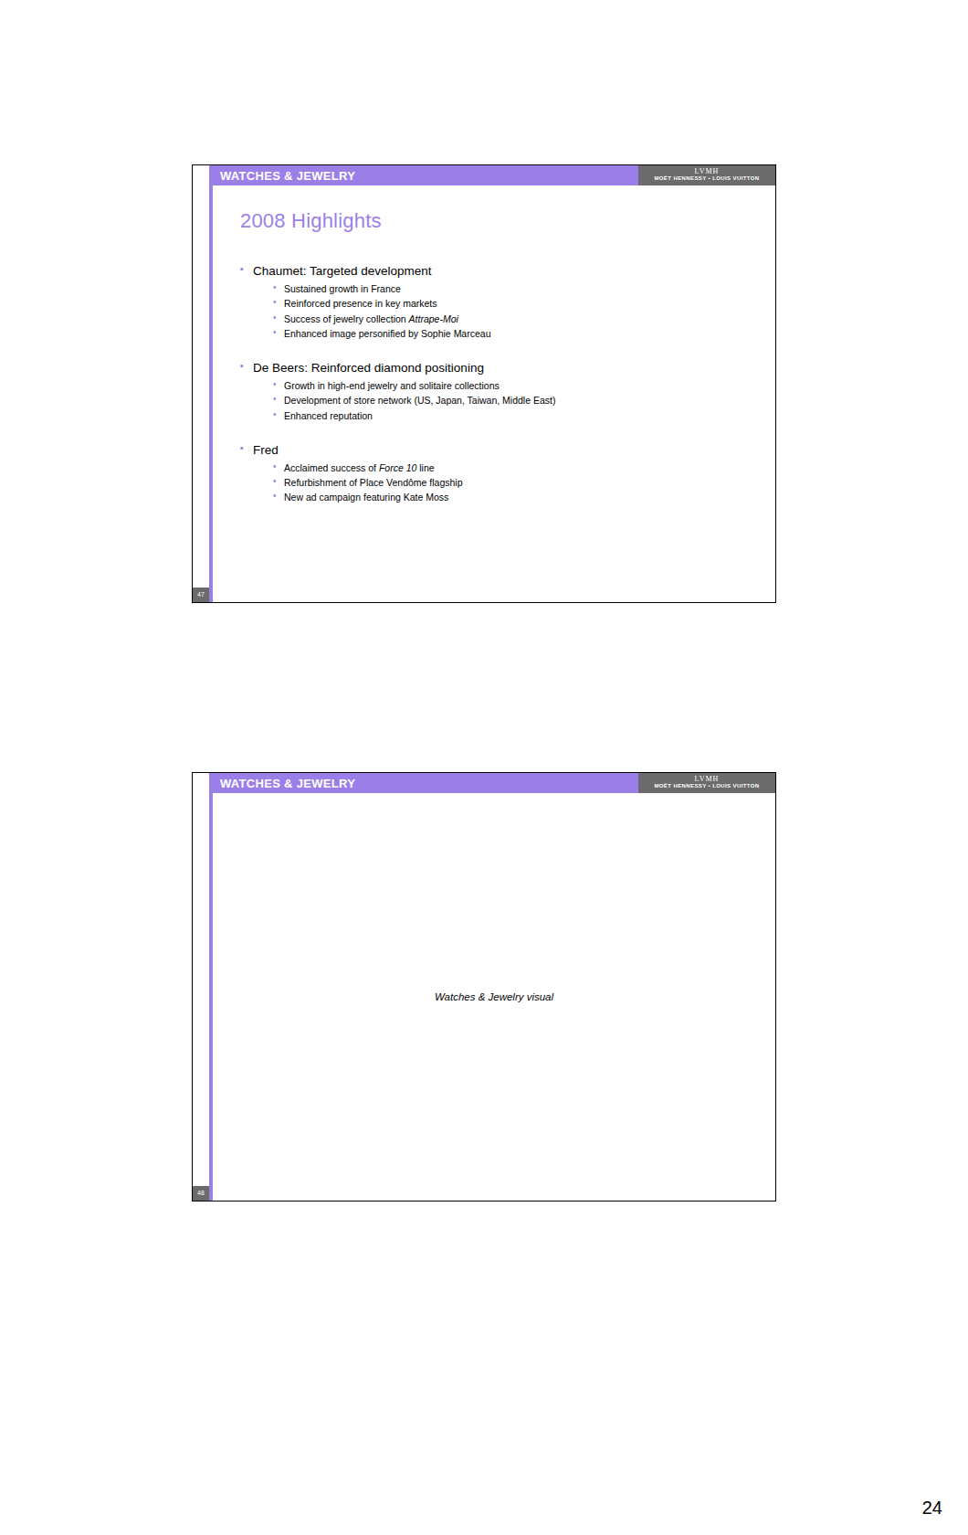47
WATCHES & JEWELRY
LVMH MOËT HENNESSY • LOUIS VUITTON
2008 Highlights
Chaumet: Targeted development
Sustained growth in France
Reinforced presence in key markets
Success of jewelry collection Attrape-Moi
Enhanced image personified by Sophie Marceau
De Beers: Reinforced diamond positioning
Growth in high-end jewelry and solitaire collections
Development of store network (US, Japan, Taiwan, Middle East)
Enhanced reputation
Fred
Acclaimed success of Force 10 line
Refurbishment of Place Vendôme flagship
New ad campaign featuring Kate Moss
48
WATCHES & JEWELRY
LVMH MOËT HENNESSY • LOUIS VUITTON
Watches & Jewelry visual
24